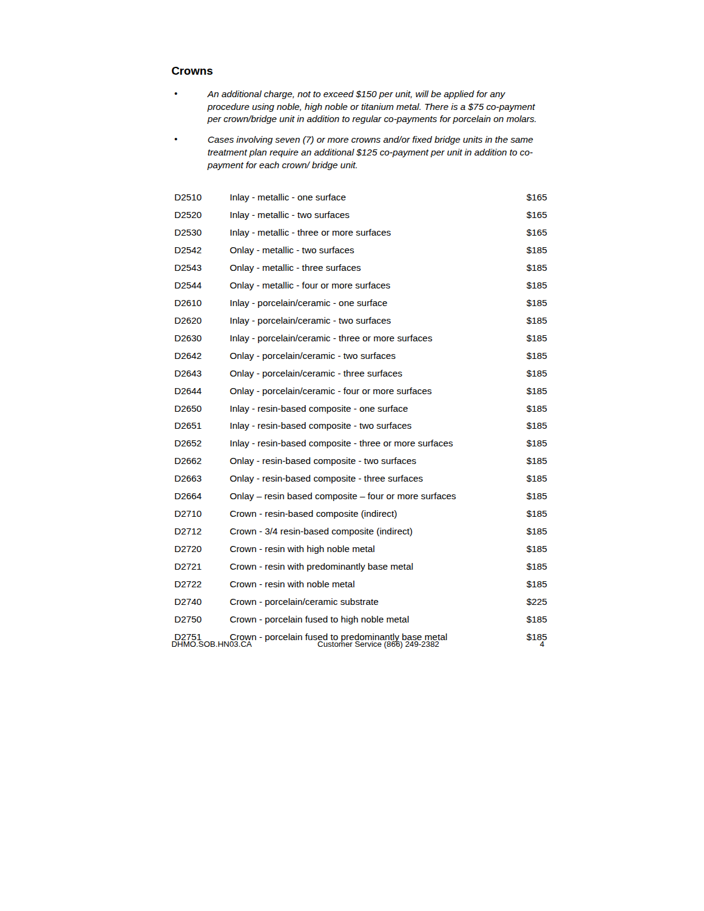Crowns
An additional charge, not to exceed $150 per unit, will be applied for any procedure using noble, high noble or titanium metal. There is a $75 co-payment per crown/bridge unit in addition to regular co-payments for porcelain on molars.
Cases involving seven (7) or more crowns and/or fixed bridge units in the same treatment plan require an additional $125 co-payment per unit in addition to co-payment for each crown/ bridge unit.
| D2510 | Inlay - metallic - one surface | $165 |
| D2520 | Inlay - metallic - two surfaces | $165 |
| D2530 | Inlay - metallic - three or more surfaces | $165 |
| D2542 | Onlay - metallic - two surfaces | $185 |
| D2543 | Onlay - metallic - three surfaces | $185 |
| D2544 | Onlay - metallic - four or more surfaces | $185 |
| D2610 | Inlay - porcelain/ceramic - one surface | $185 |
| D2620 | Inlay - porcelain/ceramic - two surfaces | $185 |
| D2630 | Inlay - porcelain/ceramic - three or more surfaces | $185 |
| D2642 | Onlay - porcelain/ceramic - two surfaces | $185 |
| D2643 | Onlay - porcelain/ceramic - three surfaces | $185 |
| D2644 | Onlay - porcelain/ceramic - four or more surfaces | $185 |
| D2650 | Inlay - resin-based composite - one surface | $185 |
| D2651 | Inlay - resin-based composite - two surfaces | $185 |
| D2652 | Inlay - resin-based composite - three or more surfaces | $185 |
| D2662 | Onlay - resin-based composite - two surfaces | $185 |
| D2663 | Onlay - resin-based composite - three surfaces | $185 |
| D2664 | Onlay – resin based composite – four or more surfaces | $185 |
| D2710 | Crown - resin-based composite (indirect) | $185 |
| D2712 | Crown - 3/4 resin-based composite (indirect) | $185 |
| D2720 | Crown - resin with high noble metal | $185 |
| D2721 | Crown - resin with predominantly base metal | $185 |
| D2722 | Crown - resin with noble metal | $185 |
| D2740 | Crown - porcelain/ceramic substrate | $225 |
| D2750 | Crown - porcelain fused to high noble metal | $185 |
| D2751 | Crown - porcelain fused to predominantly base metal | $185 |
DHMO.SOB.HN03.CA
Customer Service (866) 249-2382
4